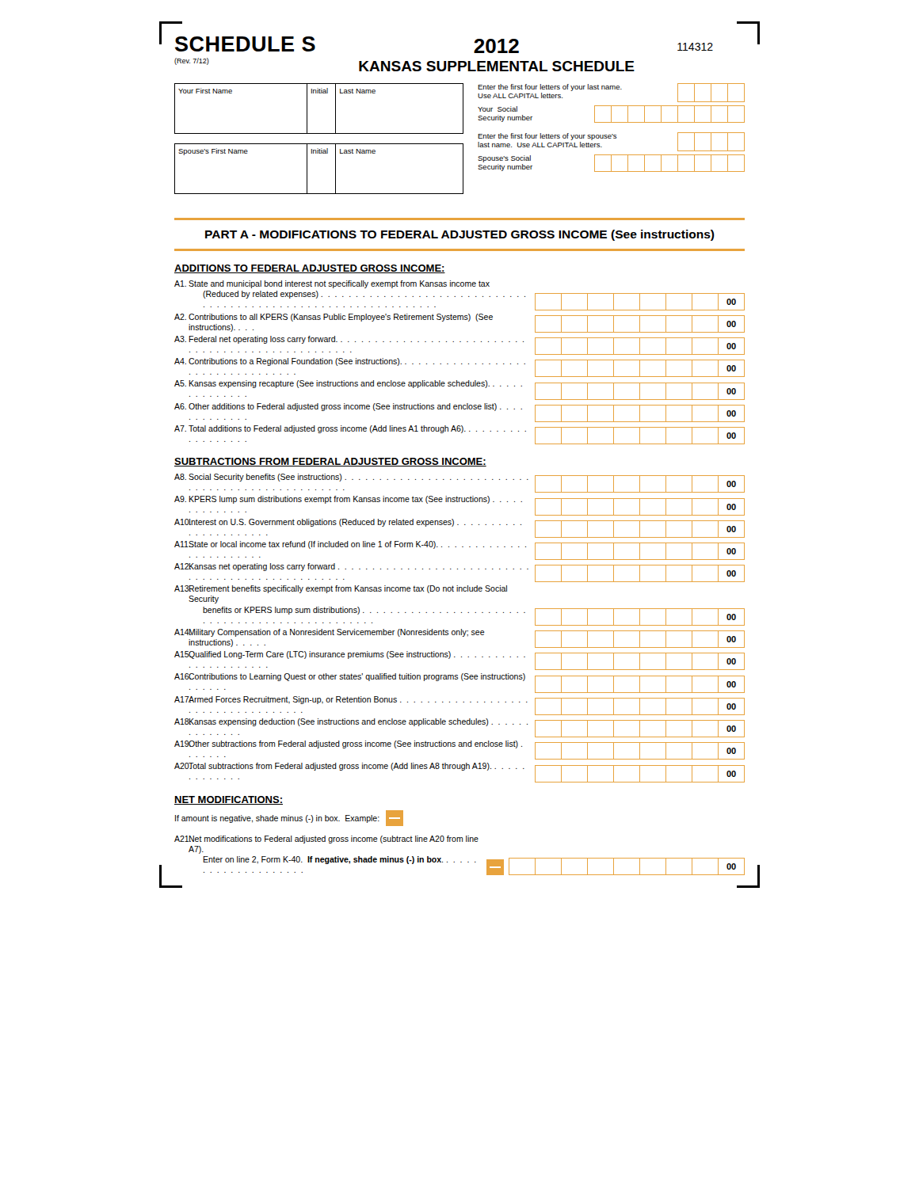SCHEDULE S
(Rev. 7/12)
2012
KANSAS SUPPLEMENTAL SCHEDULE
114312
Your First Name
Initial
Last Name
Spouse's First Name
Initial
Last Name
Enter the first four letters of your last name.
Use ALL CAPITAL letters.
Your Social
Security number
Enter the first four letters of your spouse's
last name. Use ALL CAPITAL letters.
Spouse's Social
Security number
PART A - MODIFICATIONS TO FEDERAL ADJUSTED GROSS INCOME (See instructions)
ADDITIONS TO FEDERAL ADJUSTED GROSS INCOME:
A1. State and municipal bond interest not specifically exempt from Kansas income tax
(Reduced by related expenses) . . . . . . . . . . . . . . . . . . . . . . . . . . . . . . . . . . . . . . . . . . . . . . . . . . . . . . . . . . . . . . . .
00
A2. Contributions to all KPERS (Kansas Public Employee's Retirement Systems) (See instructions). . . .
00
A3. Federal net operating loss carry forward. . . . . . . . . . . . . . . . . . . . . . . . . . . . . . . . . . . . . . . . . . . . . . . . . . . .
00
A4. Contributions to a Regional Foundation (See instructions). . . . . . . . . . . . . . . . . . . . . . . . . . . . . . . . . . .
00
A5. Kansas expensing recapture (See instructions and enclose applicable schedules). . . . . . . . . . . . . . .
00
A6. Other additions to Federal adjusted gross income (See instructions and enclose list) . . . . . . . . . . . . .
00
A7. Total additions to Federal adjusted gross income (Add lines A1 through A6). . . . . . . . . . . . . . . . . . .
00
SUBTRACTIONS FROM FEDERAL ADJUSTED GROSS INCOME:
A8. Social Security benefits (See instructions) . . . . . . . . . . . . . . . . . . . . . . . . . . . . . . . . . . . . . . . . . . . . . . . . . .
00
A9. KPERS lump sum distributions exempt from Kansas income tax (See instructions) . . . . . . . . . . . . . .
00
A10. Interest on U.S. Government obligations (Reduced by related expenses) . . . . . . . . . . . . . . . . . . . . . .
00
A11. State or local income tax refund (If included on line 1 of Form K-40). . . . . . . . . . . . . . . . . . . . . . . . .
00
A12. Kansas net operating loss carry forward . . . . . . . . . . . . . . . . . . . . . . . . . . . . . . . . . . . . . . . . . . . . . . . . . . .
00
A13. Retirement benefits specifically exempt from Kansas income tax (Do not include Social Security
benefits or KPERS lump sum distributions) . . . . . . . . . . . . . . . . . . . . . . . . . . . . . . . . . . . . . . . . . . . . . . . . .
00
A14. Military Compensation of a Nonresident Servicemember (Nonresidents only; see instructions) . . . . .
00
A15. Qualified Long-Term Care (LTC) insurance premiums (See instructions) . . . . . . . . . . . . . . . . . . . . . . .
00
A16. Contributions to Learning Quest or other states' qualified tuition programs (See instructions) . . . . . .
00
A17. Armed Forces Recruitment, Sign-up, or Retention Bonus . . . . . . . . . . . . . . . . . . . . . . . . . . . . . . . . . . . .
00
A18. Kansas expensing deduction (See instructions and enclose applicable schedules) . . . . . . . . . . . . . .
00
A19. Other subtractions from Federal adjusted gross income (See instructions and enclose list) . . . . . . .
00
A20. Total subtractions from Federal adjusted gross income (Add lines A8 through A19). . . . . . . . . . . . . .
00
NET MODIFICATIONS:
If amount is negative, shade minus (-) in box. Example:
A21. Net modifications to Federal adjusted gross income (subtract line A20 from line A7).
Enter on line 2, Form K-40. If negative, shade minus (-) in box. . . . . . . . . . . . . . . . . . . . .
00